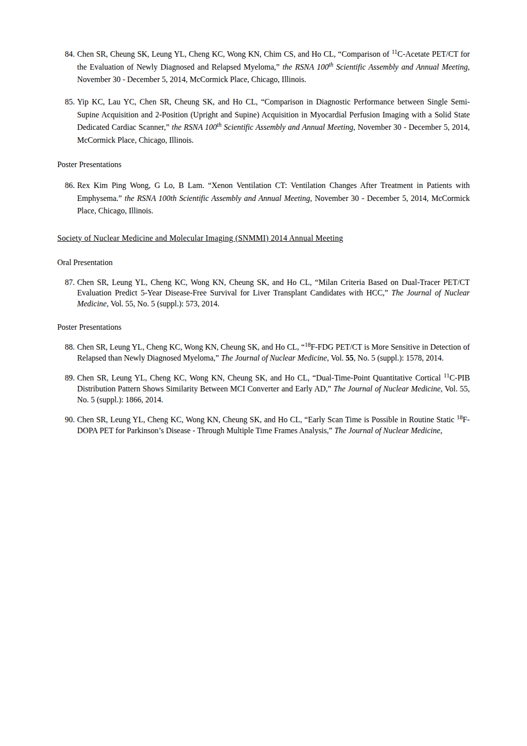84. Chen SR, Cheung SK, Leung YL, Cheng KC, Wong KN, Chim CS, and Ho CL, “Comparison of 11C-Acetate PET/CT for the Evaluation of Newly Diagnosed and Relapsed Myeloma,” the RSNA 100th Scientific Assembly and Annual Meeting, November 30 - December 5, 2014, McCormick Place, Chicago, Illinois.
85. Yip KC, Lau YC, Chen SR, Cheung SK, and Ho CL, “Comparison in Diagnostic Performance between Single Semi-Supine Acquisition and 2-Position (Upright and Supine) Acquisition in Myocardial Perfusion Imaging with a Solid State Dedicated Cardiac Scanner,” the RSNA 100th Scientific Assembly and Annual Meeting, November 30 - December 5, 2014, McCormick Place, Chicago, Illinois.
Poster Presentations
86. Rex Kim Ping Wong, G Lo, B Lam. “Xenon Ventilation CT: Ventilation Changes After Treatment in Patients with Emphysema.” the RSNA 100th Scientific Assembly and Annual Meeting, November 30 - December 5, 2014, McCormick Place, Chicago, Illinois.
Society of Nuclear Medicine and Molecular Imaging (SNMMI) 2014 Annual Meeting
Oral Presentation
87. Chen SR, Leung YL, Cheng KC, Wong KN, Cheung SK, and Ho CL, “Milan Criteria Based on Dual-Tracer PET/CT Evaluation Predict 5-Year Disease-Free Survival for Liver Transplant Candidates with HCC,” The Journal of Nuclear Medicine, Vol. 55, No. 5 (suppl.): 573, 2014.
Poster Presentations
88. Chen SR, Leung YL, Cheng KC, Wong KN, Cheung SK, and Ho CL, “18F-FDG PET/CT is More Sensitive in Detection of Relapsed than Newly Diagnosed Myeloma,” The Journal of Nuclear Medicine, Vol. 55, No. 5 (suppl.): 1578, 2014.
89. Chen SR, Leung YL, Cheng KC, Wong KN, Cheung SK, and Ho CL, “Dual-Time-Point Quantitative Cortical 11C-PIB Distribution Pattern Shows Similarity Between MCI Converter and Early AD,” The Journal of Nuclear Medicine, Vol. 55, No. 5 (suppl.): 1866, 2014.
90. Chen SR, Leung YL, Cheng KC, Wong KN, Cheung SK, and Ho CL, “Early Scan Time is Possible in Routine Static 18F-DOPA PET for Parkinson’s Disease - Through Multiple Time Frames Analysis,” The Journal of Nuclear Medicine,